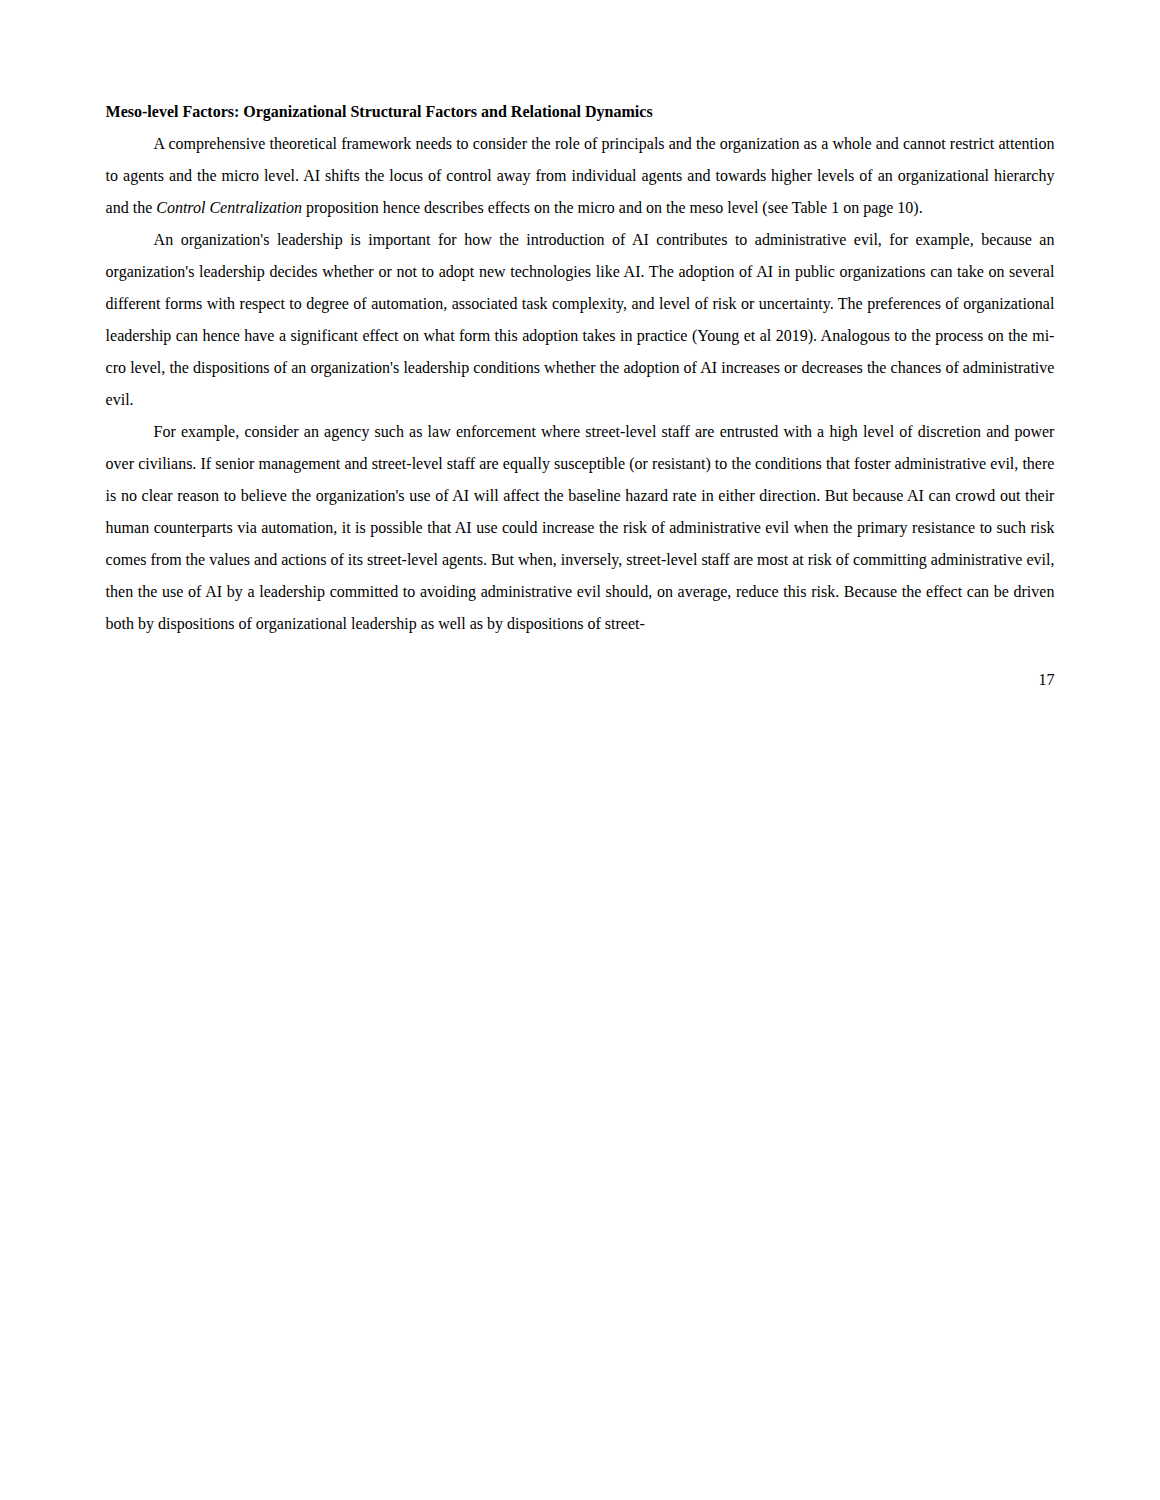Meso-level Factors: Organizational Structural Factors and Relational Dynamics
A comprehensive theoretical framework needs to consider the role of principals and the organization as a whole and cannot restrict attention to agents and the micro level. AI shifts the locus of control away from individual agents and towards higher levels of an organizational hierarchy and the Control Centralization proposition hence describes effects on the micro and on the meso level (see Table 1 on page 10).
An organization's leadership is important for how the introduction of AI contributes to administrative evil, for example, because an organization's leadership decides whether or not to adopt new technologies like AI. The adoption of AI in public organizations can take on several different forms with respect to degree of automation, associated task complexity, and level of risk or uncertainty. The preferences of organizational leadership can hence have a significant effect on what form this adoption takes in practice (Young et al 2019). Analogous to the process on the micro level, the dispositions of an organization's leadership conditions whether the adoption of AI increases or decreases the chances of administrative evil.
For example, consider an agency such as law enforcement where street-level staff are entrusted with a high level of discretion and power over civilians. If senior management and street-level staff are equally susceptible (or resistant) to the conditions that foster administrative evil, there is no clear reason to believe the organization's use of AI will affect the baseline hazard rate in either direction. But because AI can crowd out their human counterparts via automation, it is possible that AI use could increase the risk of administrative evil when the primary resistance to such risk comes from the values and actions of its street-level agents. But when, inversely, street-level staff are most at risk of committing administrative evil, then the use of AI by a leadership committed to avoiding administrative evil should, on average, reduce this risk. Because the effect can be driven both by dispositions of organizational leadership as well as by dispositions of street-
17